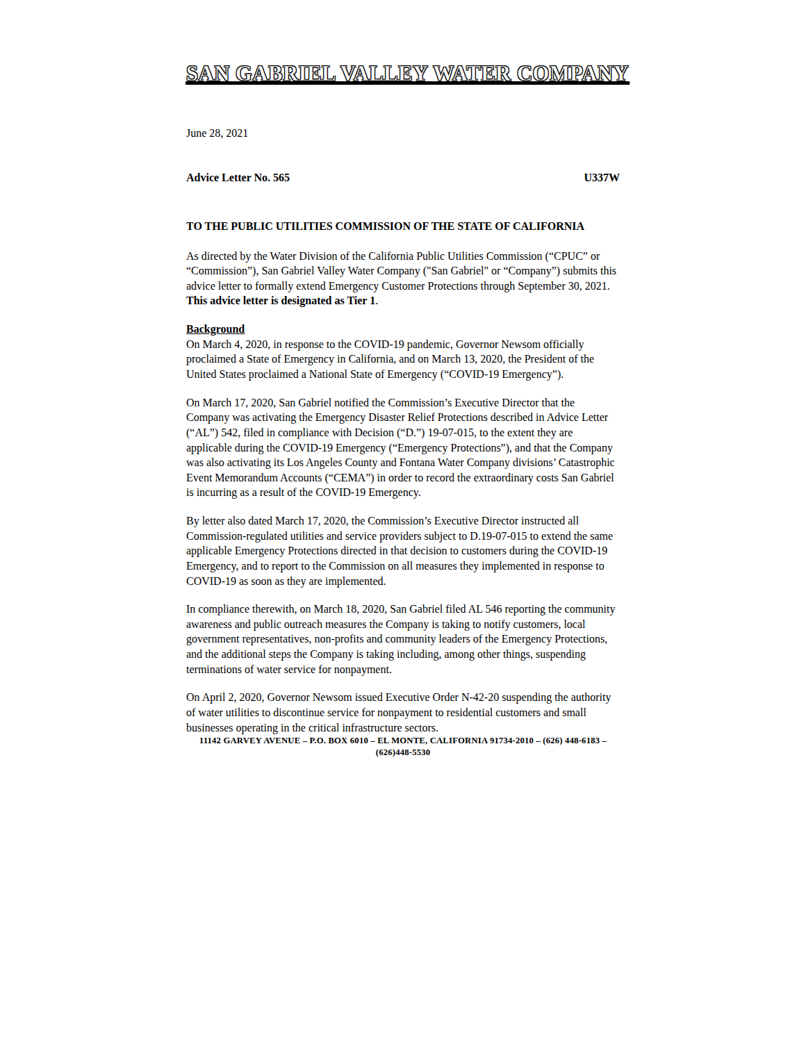San Gabriel Valley Water Company
June 28, 2021
Advice Letter No. 565 U337W
To the Public Utilities Commission of the State of California
As directed by the Water Division of the California Public Utilities Commission (“CPUC” or “Commission”), San Gabriel Valley Water Company ("San Gabriel" or “Company”) submits this advice letter to formally extend Emergency Customer Protections through September 30, 2021. This advice letter is designated as Tier 1.
Background
On March 4, 2020, in response to the COVID-19 pandemic, Governor Newsom officially proclaimed a State of Emergency in California, and on March 13, 2020, the President of the United States proclaimed a National State of Emergency (“COVID-19 Emergency”).
On March 17, 2020, San Gabriel notified the Commission’s Executive Director that the Company was activating the Emergency Disaster Relief Protections described in Advice Letter (“AL”) 542, filed in compliance with Decision (“D.”) 19-07-015, to the extent they are applicable during the COVID-19 Emergency (“Emergency Protections”), and that the Company was also activating its Los Angeles County and Fontana Water Company divisions’ Catastrophic Event Memorandum Accounts (“CEMA”) in order to record the extraordinary costs San Gabriel is incurring as a result of the COVID-19 Emergency.
By letter also dated March 17, 2020, the Commission’s Executive Director instructed all Commission-regulated utilities and service providers subject to D.19-07-015 to extend the same applicable Emergency Protections directed in that decision to customers during the COVID-19 Emergency, and to report to the Commission on all measures they implemented in response to COVID-19 as soon as they are implemented.
In compliance therewith, on March 18, 2020, San Gabriel filed AL 546 reporting the community awareness and public outreach measures the Company is taking to notify customers, local government representatives, non-profits and community leaders of the Emergency Protections, and the additional steps the Company is taking including, among other things, suspending terminations of water service for nonpayment.
On April 2, 2020, Governor Newsom issued Executive Order N-42-20 suspending the authority of water utilities to discontinue service for nonpayment to residential customers and small businesses operating in the critical infrastructure sectors.
11142 GARVEY AVENUE – P.O. BOX 6010 – EL MONTE, CALIFORNIA 91734-2010 – (626) 448-6183 – (626)448-5530